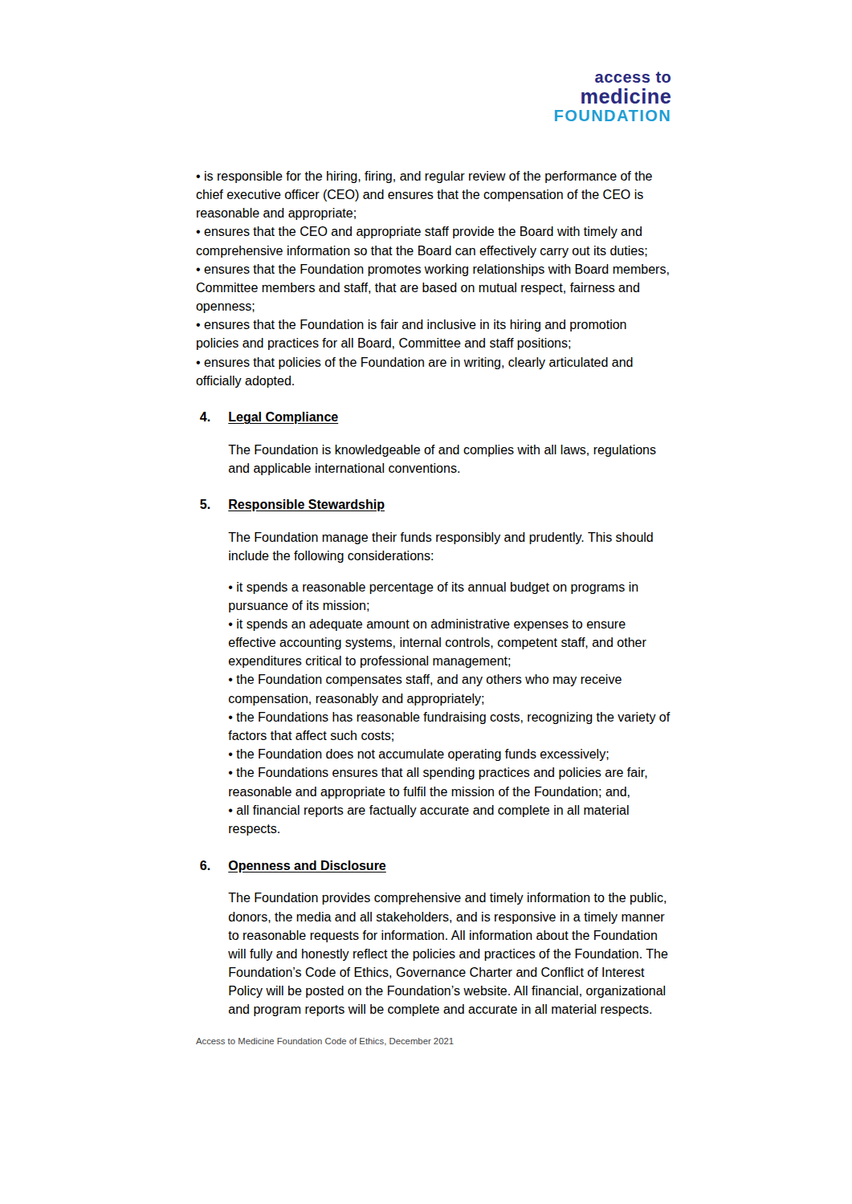access to
medicine
FOUNDATION
• is responsible for the hiring, firing, and regular review of the performance of the chief executive officer (CEO) and ensures that the compensation of the CEO is reasonable and appropriate;
• ensures that the CEO and appropriate staff provide the Board with timely and comprehensive information so that the Board can effectively carry out its duties;
• ensures that the Foundation promotes working relationships with Board members, Committee members and staff, that are based on mutual respect, fairness and openness;
• ensures that the Foundation is fair and inclusive in its hiring and promotion policies and practices for all Board, Committee and staff positions;
• ensures that policies of the Foundation are in writing, clearly articulated and officially adopted.
Legal Compliance
The Foundation is knowledgeable of and complies with all laws, regulations and applicable international conventions.
Responsible Stewardship
The Foundation manage their funds responsibly and prudently. This should include the following considerations:
• it spends a reasonable percentage of its annual budget on programs in pursuance of its mission;
• it spends an adequate amount on administrative expenses to ensure effective accounting systems, internal controls, competent staff, and other expenditures critical to professional management;
• the Foundation compensates staff, and any others who may receive compensation, reasonably and appropriately;
• the Foundations has reasonable fundraising costs, recognizing the variety of factors that affect such costs;
• the Foundation does not accumulate operating funds excessively;
• the Foundations ensures that all spending practices and policies are fair, reasonable and appropriate to fulfil the mission of the Foundation; and,
• all financial reports are factually accurate and complete in all material respects.
Openness and Disclosure
The Foundation provides comprehensive and timely information to the public, donors, the media and all stakeholders, and is responsive in a timely manner to reasonable requests for information. All information about the Foundation will fully and honestly reflect the policies and practices of the Foundation. The Foundation’s Code of Ethics, Governance Charter and Conflict of Interest Policy will be posted on the Foundation’s website. All financial, organizational and program reports will be complete and accurate in all material respects.
Access to Medicine Foundation Code of Ethics, December 2021